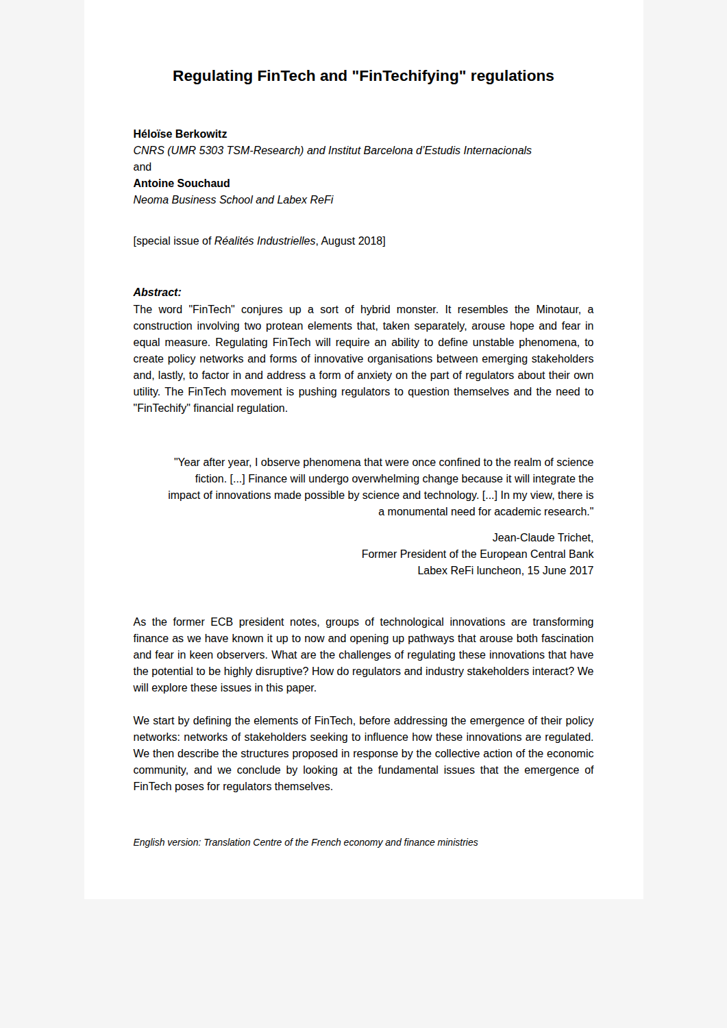Regulating FinTech and "FinTechifying" regulations
Héloïse Berkowitz
CNRS (UMR 5303 TSM-Research) and Institut Barcelona d’Estudis Internacionals
and
Antoine Souchaud
Neoma Business School and Labex ReFi
[special issue of Réalités Industrielles, August 2018]
Abstract:
The word "FinTech" conjures up a sort of hybrid monster. It resembles the Minotaur, a construction involving two protean elements that, taken separately, arouse hope and fear in equal measure. Regulating FinTech will require an ability to define unstable phenomena, to create policy networks and forms of innovative organisations between emerging stakeholders and, lastly, to factor in and address a form of anxiety on the part of regulators about their own utility. The FinTech movement is pushing regulators to question themselves and the need to "FinTechify" financial regulation.
"Year after year, I observe phenomena that were once confined to the realm of science fiction. [...] Finance will undergo overwhelming change because it will integrate the impact of innovations made possible by science and technology. [...] In my view, there is a monumental need for academic research."
Jean-Claude Trichet,
Former President of the European Central Bank
Labex ReFi luncheon, 15 June 2017
As the former ECB president notes, groups of technological innovations are transforming finance as we have known it up to now and opening up pathways that arouse both fascination and fear in keen observers. What are the challenges of regulating these innovations that have the potential to be highly disruptive? How do regulators and industry stakeholders interact? We will explore these issues in this paper.
We start by defining the elements of FinTech, before addressing the emergence of their policy networks: networks of stakeholders seeking to influence how these innovations are regulated. We then describe the structures proposed in response by the collective action of the economic community, and we conclude by looking at the fundamental issues that the emergence of FinTech poses for regulators themselves.
English version: Translation Centre of the French economy and finance ministries